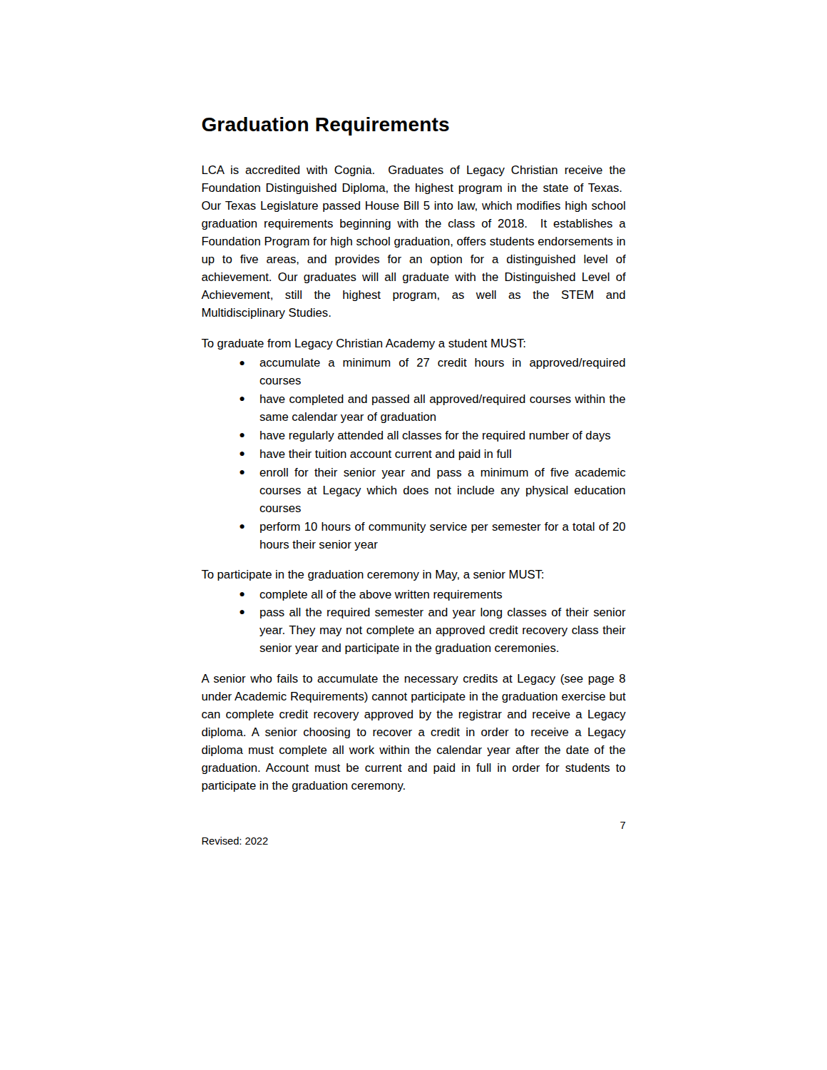Graduation Requirements
LCA is accredited with Cognia. Graduates of Legacy Christian receive the Foundation Distinguished Diploma, the highest program in the state of Texas. Our Texas Legislature passed House Bill 5 into law, which modifies high school graduation requirements beginning with the class of 2018. It establishes a Foundation Program for high school graduation, offers students endorsements in up to five areas, and provides for an option for a distinguished level of achievement. Our graduates will all graduate with the Distinguished Level of Achievement, still the highest program, as well as the STEM and Multidisciplinary Studies.
To graduate from Legacy Christian Academy a student MUST:
accumulate a minimum of 27 credit hours in approved/required courses
have completed and passed all approved/required courses within the same calendar year of graduation
have regularly attended all classes for the required number of days
have their tuition account current and paid in full
enroll for their senior year and pass a minimum of five academic courses at Legacy which does not include any physical education courses
perform 10 hours of community service per semester for a total of 20 hours their senior year
To participate in the graduation ceremony in May, a senior MUST:
complete all of the above written requirements
pass all the required semester and year long classes of their senior year. They may not complete an approved credit recovery class their senior year and participate in the graduation ceremonies.
A senior who fails to accumulate the necessary credits at Legacy (see page 8 under Academic Requirements) cannot participate in the graduation exercise but can complete credit recovery approved by the registrar and receive a Legacy diploma. A senior choosing to recover a credit in order to receive a Legacy diploma must complete all work within the calendar year after the date of the graduation. Account must be current and paid in full in order for students to participate in the graduation ceremony.
7
Revised: 2022